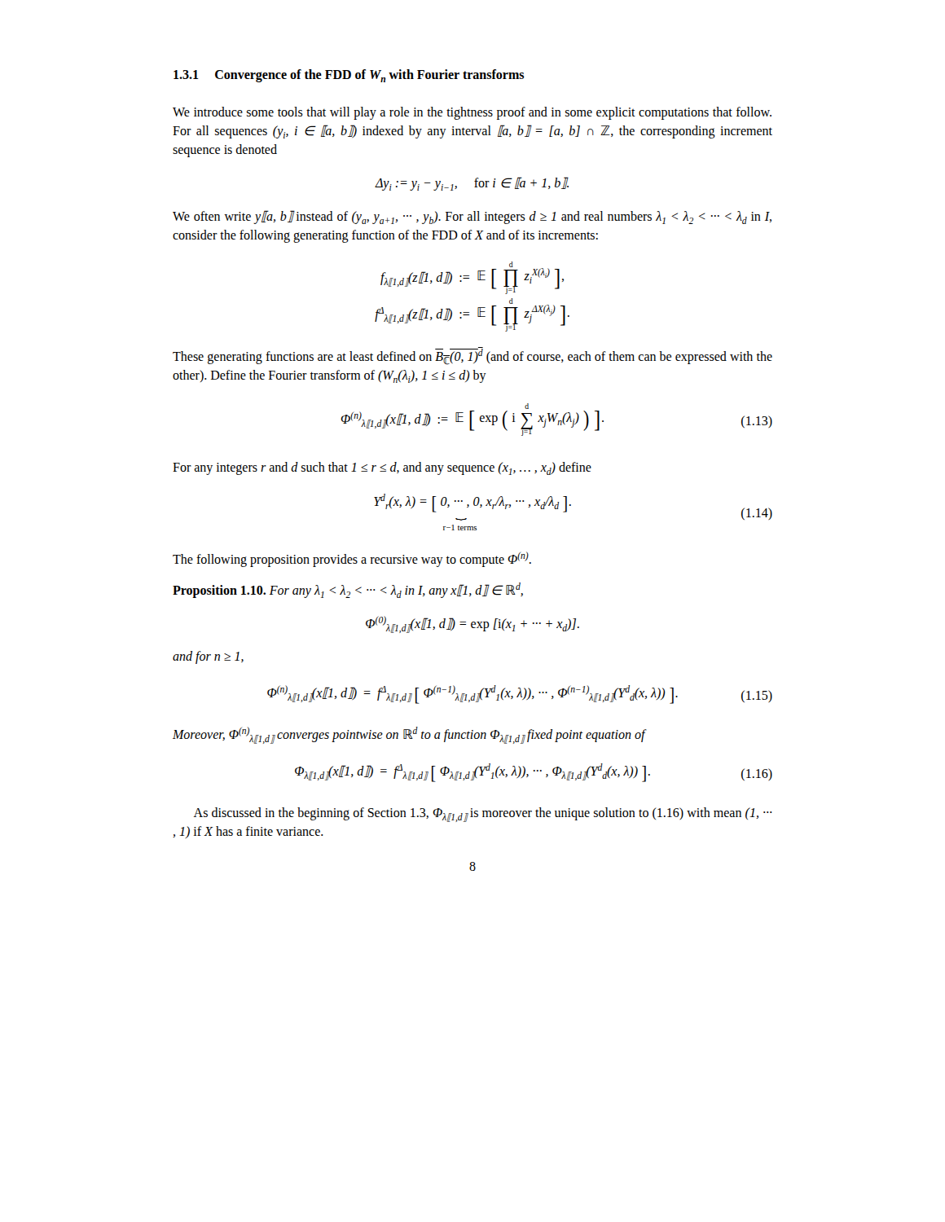1.3.1 Convergence of the FDD of Wn with Fourier transforms
We introduce some tools that will play a role in the tightness proof and in some explicit computations that follow. For all sequences (yi, i ∈ ⟦a, b⟧) indexed by any interval ⟦a, b⟧ = [a, b] ∩ ℤ, the corresponding increment sequence is denoted
Δyi := yi − yi−1, for i ∈ ⟦a + 1, b⟧.
We often write y⟦a, b⟧ instead of (ya, ya+1, ··· , yb). For all integers d ≥ 1 and real numbers λ1 < λ2 < ··· < λd in I, consider the following generating function of the FDD of X and of its increments:
| f λ ⟦ 1,d ⟧ (z ⟦ 1, d ⟧ ) | := | 𝔼 [ d ∏ j=1 z i X(λ i ) ] , |
| f Δ λ ⟦ 1,d ⟧ (z ⟦ 1, d ⟧ ) | := | 𝔼 [ d ∏ j=1 z j ΔX(λ j ) ] . |
These generating functions are at least defined on Bℂ(0, 1)d (and of course, each of them can be expressed with the other). Define the Fourier transform of (Wn(λi), 1 ≤ i ≤ d) by
| Φ (n) λ ⟦ 1,d ⟧ (x ⟦ 1, d ⟧ ) | := | 𝔼 [ exp ( i d ∑ j=1 x j W n (λ j ) ) ] . |
(1.13)
For any integers r and d such that 1 ≤ r ≤ d, and any sequence (x1, … , xd) define
Υdr(x, λ) = [ 0, ··· , 0⏟r−1 terms, xr/λr, ··· , xd/λd ]. (1.14)
The following proposition provides a recursive way to compute Φ(n).
Proposition 1.10. For any λ1 < λ2 < ··· < λd in I, any x⟦1, d⟧ ∈ ℝd,
Φ(0)λ⟦1,d⟧(x⟦1, d⟧) = exp [i(x1 + ··· + xd)].
and for n ≥ 1,
| Φ (n) λ ⟦ 1,d ⟧ (x ⟦ 1, d ⟧ ) | = | f Δ λ ⟦ 1,d ⟧ [ Φ (n−1) λ ⟦ 1,d ⟧ (Υ d 1 (x, λ)), ··· , Φ (n−1) λ ⟦ 1,d ⟧ (Υ d d (x, λ)) ] . |
(1.15)
Moreover, Φ(n)λ⟦1,d⟧ converges pointwise on ℝd to a function Φλ⟦1,d⟧ fixed point equation of
| Φ λ ⟦ 1,d ⟧ (x ⟦ 1, d ⟧ ) | = | f Δ λ ⟦ 1,d ⟧ [ Φ λ ⟦ 1,d ⟧ (Υ d 1 (x, λ)), ··· , Φ λ ⟦ 1,d ⟧ (Υ d d (x, λ)) ] . |
(1.16)
As discussed in the beginning of Section 1.3, Φλ⟦1,d⟧ is moreover the unique solution to (1.16) with mean (1, ··· , 1) if X has a finite variance.
8